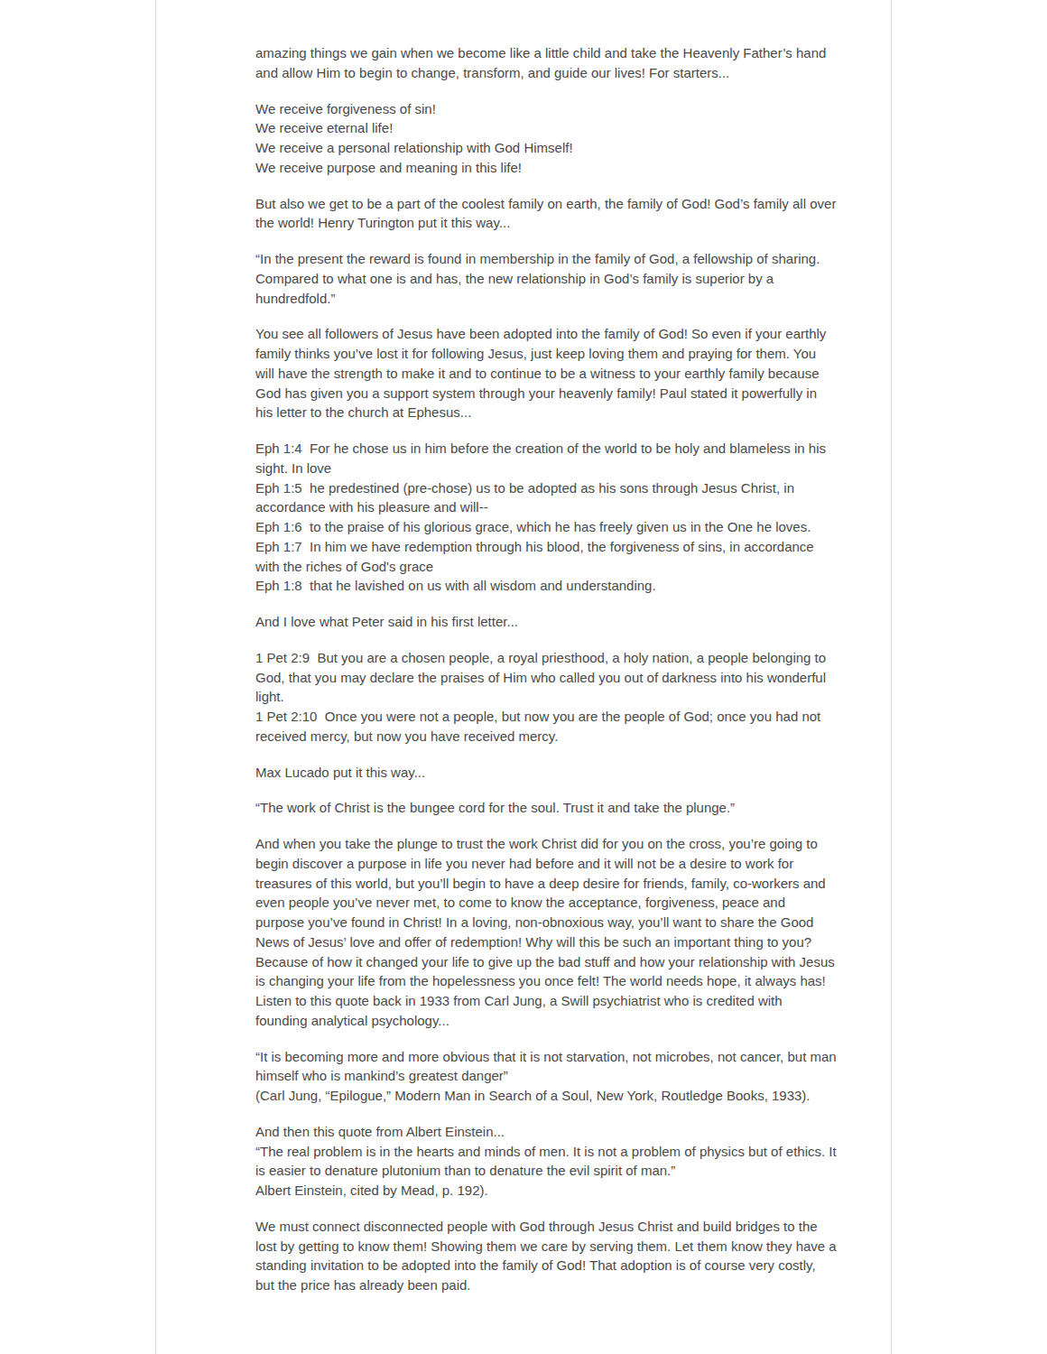amazing things we gain when we become like a little child and take the Heavenly Father’s hand and allow Him to begin to change, transform, and guide our lives! For starters...
We receive forgiveness of sin!
We receive eternal life!
We receive a personal relationship with God Himself!
We receive purpose and meaning in this life!
But also we get to be a part of the coolest family on earth, the family of God! God’s family all over the world! Henry Turington put it this way...
“In the present the reward is found in membership in the family of God, a fellowship of sharing. Compared to what one is and has, the new relationship in God’s family is superior by a hundredfold.”
You see all followers of Jesus have been adopted into the family of God! So even if your earthly family thinks you’ve lost it for following Jesus, just keep loving them and praying for them. You will have the strength to make it and to continue to be a witness to your earthly family because God has given you a support system through your heavenly family! Paul stated it powerfully in his letter to the church at Ephesus...
Eph 1:4 For he chose us in him before the creation of the world to be holy and blameless in his sight. In love
Eph 1:5 he predestined (pre-chose) us to be adopted as his sons through Jesus Christ, in accordance with his pleasure and will--
Eph 1:6 to the praise of his glorious grace, which he has freely given us in the One he loves.
Eph 1:7 In him we have redemption through his blood, the forgiveness of sins, in accordance with the riches of God's grace
Eph 1:8 that he lavished on us with all wisdom and understanding.
And I love what Peter said in his first letter...
1 Pet 2:9 But you are a chosen people, a royal priesthood, a holy nation, a people belonging to God, that you may declare the praises of Him who called you out of darkness into his wonderful light.
1 Pet 2:10 Once you were not a people, but now you are the people of God; once you had not received mercy, but now you have received mercy.
Max Lucado put it this way...
“The work of Christ is the bungee cord for the soul. Trust it and take the plunge.”
And when you take the plunge to trust the work Christ did for you on the cross, you’re going to begin discover a purpose in life you never had before and it will not be a desire to work for treasures of this world, but you’ll begin to have a deep desire for friends, family, co-workers and even people you’ve never met, to come to know the acceptance, forgiveness, peace and purpose you’ve found in Christ! In a loving, non-obnoxious way, you’ll want to share the Good News of Jesus’ love and offer of redemption! Why will this be such an important thing to you? Because of how it changed your life to give up the bad stuff and how your relationship with Jesus is changing your life from the hopelessness you once felt! The world needs hope, it always has! Listen to this quote back in 1933 from Carl Jung, a Swill psychiatrist who is credited with founding analytical psychology...
“It is becoming more and more obvious that it is not starvation, not microbes, not cancer, but man himself who is mankind’s greatest danger”
(Carl Jung, “Epilogue,” Modern Man in Search of a Soul, New York, Routledge Books, 1933).
And then this quote from Albert Einstein...
“The real problem is in the hearts and minds of men. It is not a problem of physics but of ethics. It is easier to denature plutonium than to denature the evil spirit of man.”
Albert Einstein, cited by Mead, p. 192).
We must connect disconnected people with God through Jesus Christ and build bridges to the lost by getting to know them! Showing them we care by serving them. Let them know they have a standing invitation to be adopted into the family of God! That adoption is of course very costly, but the price has already been paid.